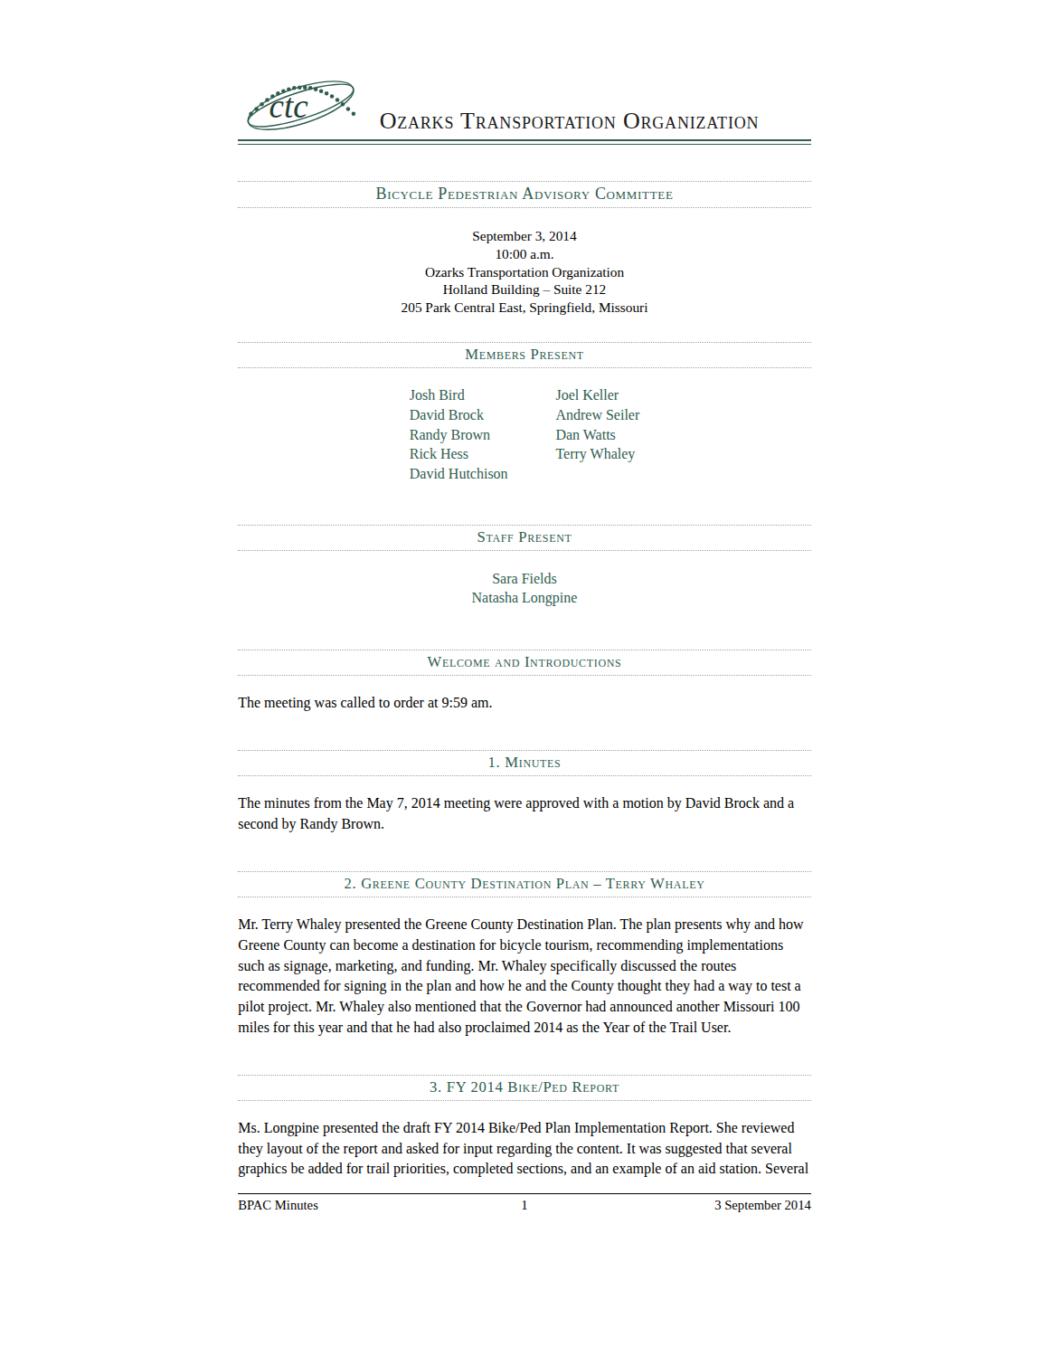ctc
Ozarks Transportation Organization
Bicycle Pedestrian Advisory Committee
September 3, 2014
10:00 a.m.
Ozarks Transportation Organization
Holland Building – Suite 212
205 Park Central East, Springfield, Missouri
Members Present
Josh Bird
David Brock
Randy Brown
Rick Hess
David Hutchison
Joel Keller
Andrew Seiler
Dan Watts
Terry Whaley
Staff Present
Sara Fields
Natasha Longpine
Welcome and Introductions
The meeting was called to order at 9:59 am.
1. Minutes
The minutes from the May 7, 2014 meeting were approved with a motion by David Brock and a second by Randy Brown.
2. Greene County Destination Plan – Terry Whaley
Mr. Terry Whaley presented the Greene County Destination Plan. The plan presents why and how Greene County can become a destination for bicycle tourism, recommending implementations such as signage, marketing, and funding. Mr. Whaley specifically discussed the routes recommended for signing in the plan and how he and the County thought they had a way to test a pilot project. Mr. Whaley also mentioned that the Governor had announced another Missouri 100 miles for this year and that he had also proclaimed 2014 as the Year of the Trail User.
3. FY 2014 Bike/Ped Report
Ms. Longpine presented the draft FY 2014 Bike/Ped Plan Implementation Report. She reviewed they layout of the report and asked for input regarding the content. It was suggested that several graphics be added for trail priorities, completed sections, and an example of an aid station. Several
BPAC Minutes
1
3 September 2014